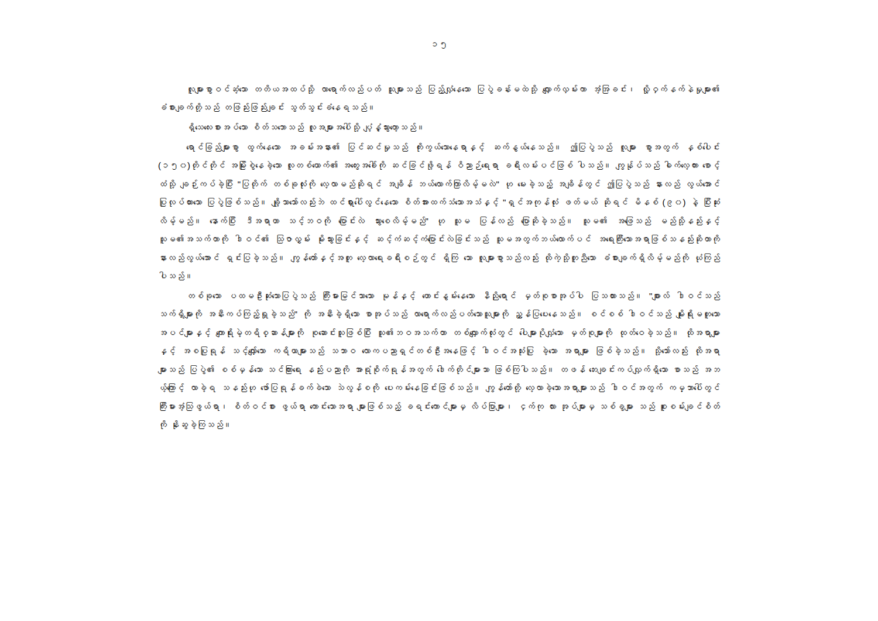၁၅
လူများစွာဝင်ဆံ့သော တတိယအထပ်သို့ လာရောက်လည်ပတ် သူများသည် ပြည့်လျှံနေသော ပြပွဲခန်းမထဲသို့ လျှောက်လှမ်းကာ အံ့အြခင်း၊ လှို့ဝှက်နက်နဲမှုများ၏ ခံစားချက်တို့သည် တဖြည်းဖြည်းချင်း သွတ်သွင်းခံနေရသည်။
ရှိသေလေးစားအပ်သော စိတ်သဘောသည် လူအများအပေါ်သို့ ပျံ့နှံ့သွားတော့သည်။
ရောင်ခြည်များစွာ ထွက်နေသော အခမ်းအနား၏ ပြင်ဆင်မှုသည် ကိုးကွယ်သောနေရာနှင့် ဆက်နွယ်နေသည်။ ဤပြပွဲသည် လူများ စွာအတွက် နှစ်ပေါင်း (၁၅၀)တိုင်တိုင် အမြိုးစွဲနေခဲ့သော လူတစ်ယောက်၏ အတွေးအခေါ်ကို ဆင်ခြင်ဖို့ရန် ဝိညာဉ်ရေးရာ ခရီးလမ်းပင်ဖြစ် ပါသည်။ ကျွန်ုပ်သည် ဓါက်လေ့ကား စောင့်ထံသို့ ချဉ်းကပ်ခဲ့ပြီး "ပြတိုက် တစ်ခုလုံးကို လေ့လာမည်ဆိုရင် အချိန် ဘယ်လောက်ကြာလိမ့်မလဲ" ဟု မေးခဲ့သည့် အချိန်တွင် ဤပြပွဲသည် နားလည် လွယ်အောင် ပြုလုပ်ထားသော ပြပွဲဖြစ်သည်။ ချို့သာသော်လည်းဘဲ ထင်ရှားပေါ်လွင်နေသော စိတ်အားထက်သံသောအသံနှင့် "ရှင်အကုန်လုံး ဖတ်မယ် ဆိုရင် မိနစ် (၉၀) နဲ့ ပြီးဆုံးလိမ့်မည်။ နောက်ပြီး ဒီအရာဟာ သင့်ဘဝကို ပြောင်းလဲ သွားစေလိမ့်မည်" ဟု သူမ ပြန်လည် ပြောဆိုခဲ့သည်။ သူမ၏ အဖြေသည် မည်သို့နည်းနှင့် သူမ၏အသက်တာကို ဒါဝင်၏ သြဇာလွှမ်း မိုးသွားခြင်းနှင့် ဆင့်ကံဆင့်ကံပြောင်းလဲခြင်းသည် သူမအတွက်ဘယ်လောက်ပင် အရေးကြီးသောအရာဖြစ်သနည်းဆိုတာကို နားလည်လွယ်အောင် ရှင်းပြခဲ့သည်။ ကျွန်တော်နှင့်အတူ လေ့လာရေးခရီးစဉ်တွင် ရှိကြ သော လူများစွာသည်လည်း ထိုကဲ့သို့တူညီသော ခံစားချက်ရှိလိမ့်မည်ကို ယုံကြည်ပါသည်။
တစ်ခုသော ပထမဦးဆုံးသောပြပွဲသည် ကြီးမားမြင်သာသော မုန်နှင့် ဟောင်းနွမ်းနေသော နီညိုရောင် မှတ်စုစာအုပ်ပါ ပြသထားသည်။ "ချားလ် ဒါဝင်သည် သက်ရှိများကို အနီးကပ်ကြည့်ရှုခဲ့သည်" ကို အနီးခဲ့ရှိသော စာအုပ်သည် လာရောက်လည်ပတ်သောသူများကို ညွှန်ပြပေးနေသည်။ စင်စစ် ဒါဝင်သည် မျိုးရိုးမတူသော အပင်များနှင့် ကျောရိုးမဲ့တရိစ္ဆာန်များကို စုဆောင်းသူဖြစ်ပြီး သူ၏ဘဝအသက်တာ တစ်လျှောက်လုံးတွင် ပေါများပိုလျှံသော မှတ်စုများကို ထုတ်ဝေခဲ့သည်။ ထိုအရာများနှင့် အစပြုရုန် သင့်လျှော်သော ကရိယာများသည် သဘာဝ လောကပညာရှင်တစ်ဦးအနေဖြင့် ဒါဝင်အသုံးပြု ခဲ့သော အရာများ ဖြစ်ခဲ့သည်။ သို့သော်လည်း ထိုအရာများသည် ပြပွဲ၏ စစ်မှန်သော သင်ကြားရေး နည်းပညာကို အာရုံစိုက်ရုန်အတွက် ဒေါက်တိုင်များသာ ဖြစ်ကြပါသည်။ တဖန် ဘေးချင်းကပ်လျှက်ရှိသော စာသည် အဘယ့်ကြောင့် လာခဲ့ရ သနည်းဟု ဖော်ပြရုန်ခက်ခဲသော သဲလွန်စကို ပေးကမ်းနေခြင်းဖြစ်သည်။ ကျွန်တော်တို့ လေ့လာခဲ့သောအရာများသည် ဒါဝင်အတွက် ကမ္ဘာပေါ်တွင် ကြီးမားအံ့သြဖွယ်ရာ၊ စိတ်ဝင်စား ဖွယ်ရာ ကောင်းသောအရာ များဖြစ်သည့် ခရင်းကောင်များမှ လိပ်ပြာများ၊ ငှက်ကု လား အုပ်များမှ သစ်ခွများ သည် စူးစမ်းချင်စိတ်ကို နိုးဆွခဲ့ကြသည်။